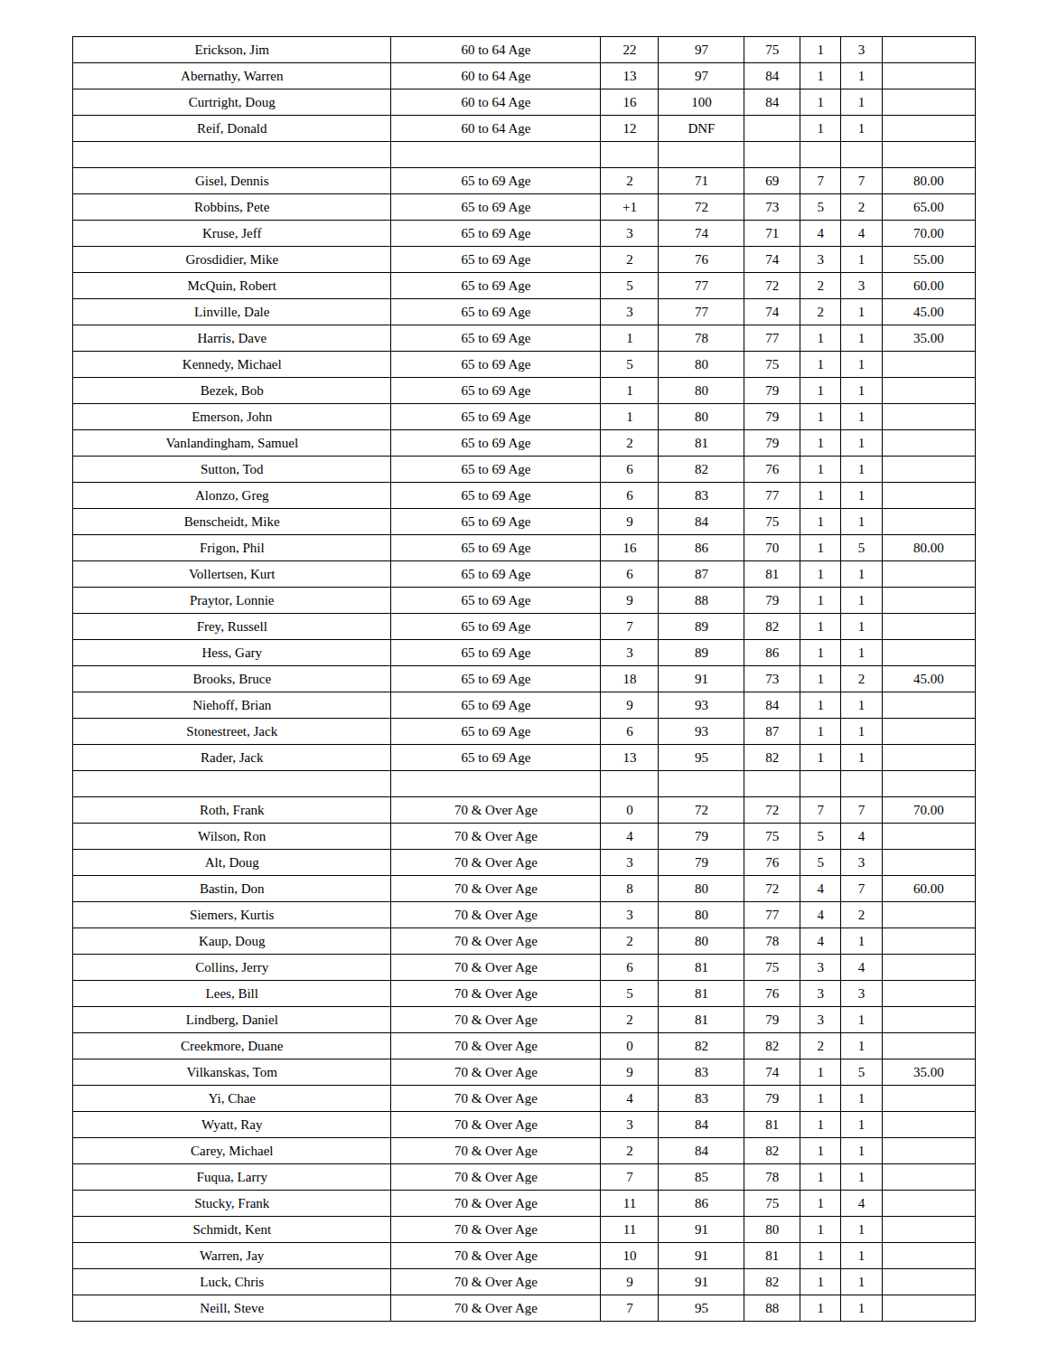| Erickson, Jim | 60 to 64 Age | 22 | 97 | 75 | 1 | 3 | |
| Abernathy, Warren | 60 to 64 Age | 13 | 97 | 84 | 1 | 1 | |
| Curtright, Doug | 60 to 64 Age | 16 | 100 | 84 | 1 | 1 | |
| Reif, Donald | 60 to 64 Age | 12 | DNF | | 1 | 1 | |
| Gisel, Dennis | 65 to 69 Age | 2 | 71 | 69 | 7 | 7 | 80.00 |
| Robbins, Pete | 65 to 69 Age | +1 | 72 | 73 | 5 | 2 | 65.00 |
| Kruse, Jeff | 65 to 69 Age | 3 | 74 | 71 | 4 | 4 | 70.00 |
| Grosdidier, Mike | 65 to 69 Age | 2 | 76 | 74 | 3 | 1 | 55.00 |
| McQuin, Robert | 65 to 69 Age | 5 | 77 | 72 | 2 | 3 | 60.00 |
| Linville, Dale | 65 to 69 Age | 3 | 77 | 74 | 2 | 1 | 45.00 |
| Harris, Dave | 65 to 69 Age | 1 | 78 | 77 | 1 | 1 | 35.00 |
| Kennedy, Michael | 65 to 69 Age | 5 | 80 | 75 | 1 | 1 | |
| Bezek, Bob | 65 to 69 Age | 1 | 80 | 79 | 1 | 1 | |
| Emerson, John | 65 to 69 Age | 1 | 80 | 79 | 1 | 1 | |
| Vanlandingham, Samuel | 65 to 69 Age | 2 | 81 | 79 | 1 | 1 | |
| Sutton, Tod | 65 to 69 Age | 6 | 82 | 76 | 1 | 1 | |
| Alonzo, Greg | 65 to 69 Age | 6 | 83 | 77 | 1 | 1 | |
| Benscheidt, Mike | 65 to 69 Age | 9 | 84 | 75 | 1 | 1 | |
| Frigon, Phil | 65 to 69 Age | 16 | 86 | 70 | 1 | 5 | 80.00 |
| Vollertsen, Kurt | 65 to 69 Age | 6 | 87 | 81 | 1 | 1 | |
| Praytor, Lonnie | 65 to 69 Age | 9 | 88 | 79 | 1 | 1 | |
| Frey, Russell | 65 to 69 Age | 7 | 89 | 82 | 1 | 1 | |
| Hess, Gary | 65 to 69 Age | 3 | 89 | 86 | 1 | 1 | |
| Brooks, Bruce | 65 to 69 Age | 18 | 91 | 73 | 1 | 2 | 45.00 |
| Niehoff, Brian | 65 to 69 Age | 9 | 93 | 84 | 1 | 1 | |
| Stonestreet, Jack | 65 to 69 Age | 6 | 93 | 87 | 1 | 1 | |
| Rader, Jack | 65 to 69 Age | 13 | 95 | 82 | 1 | 1 | |
| Roth, Frank | 70 & Over Age | 0 | 72 | 72 | 7 | 7 | 70.00 |
| Wilson, Ron | 70 & Over Age | 4 | 79 | 75 | 5 | 4 | |
| Alt, Doug | 70 & Over Age | 3 | 79 | 76 | 5 | 3 | |
| Bastin, Don | 70 & Over Age | 8 | 80 | 72 | 4 | 7 | 60.00 |
| Siemers, Kurtis | 70 & Over Age | 3 | 80 | 77 | 4 | 2 | |
| Kaup, Doug | 70 & Over Age | 2 | 80 | 78 | 4 | 1 | |
| Collins, Jerry | 70 & Over Age | 6 | 81 | 75 | 3 | 4 | |
| Lees, Bill | 70 & Over Age | 5 | 81 | 76 | 3 | 3 | |
| Lindberg, Daniel | 70 & Over Age | 2 | 81 | 79 | 3 | 1 | |
| Creekmore, Duane | 70 & Over Age | 0 | 82 | 82 | 2 | 1 | |
| Vilkanskas, Tom | 70 & Over Age | 9 | 83 | 74 | 1 | 5 | 35.00 |
| Yi, Chae | 70 & Over Age | 4 | 83 | 79 | 1 | 1 | |
| Wyatt, Ray | 70 & Over Age | 3 | 84 | 81 | 1 | 1 | |
| Carey, Michael | 70 & Over Age | 2 | 84 | 82 | 1 | 1 | |
| Fuqua, Larry | 70 & Over Age | 7 | 85 | 78 | 1 | 1 | |
| Stucky, Frank | 70 & Over Age | 11 | 86 | 75 | 1 | 4 | |
| Schmidt, Kent | 70 & Over Age | 11 | 91 | 80 | 1 | 1 | |
| Warren, Jay | 70 & Over Age | 10 | 91 | 81 | 1 | 1 | |
| Luck, Chris | 70 & Over Age | 9 | 91 | 82 | 1 | 1 | |
| Neill, Steve | 70 & Over Age | 7 | 95 | 88 | 1 | 1 | |